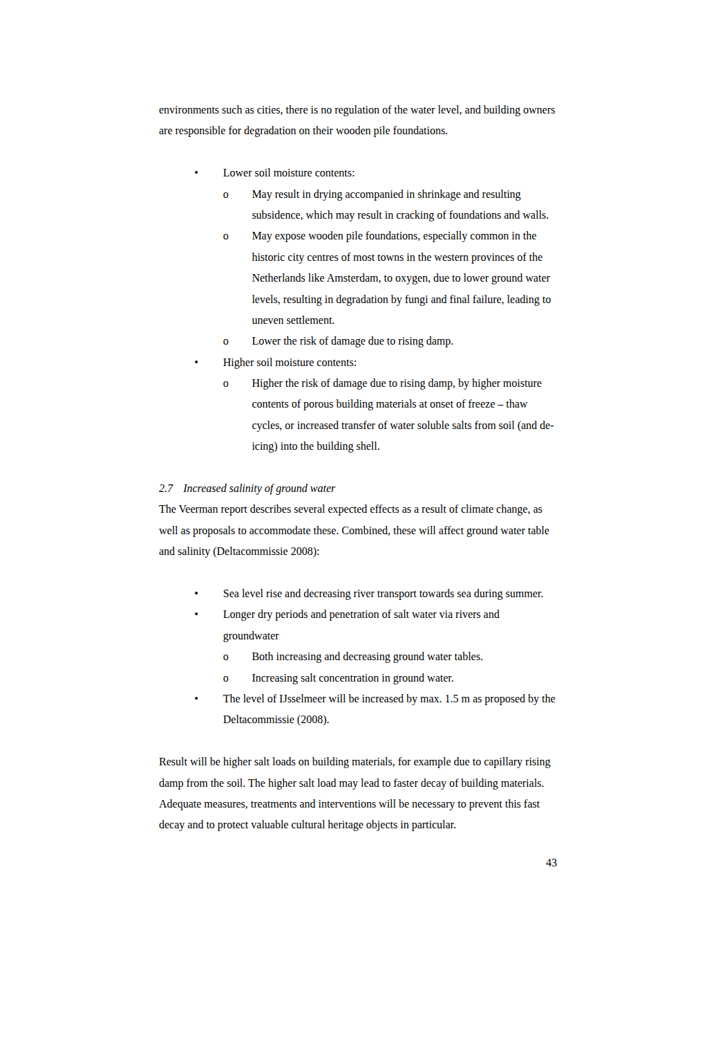environments such as cities, there is no regulation of the water level, and building owners are responsible for degradation on their wooden pile foundations.
•Lower soil moisture contents:
o May result in drying accompanied in shrinkage and resulting subsidence, which may result in cracking of foundations and walls.
o May expose wooden pile foundations, especially common in the historic city centres of most towns in the western provinces of the Netherlands like Amsterdam, to oxygen, due to lower ground water levels, resulting in degradation by fungi and final failure, leading to uneven settlement.
o Lower the risk of damage due to rising damp.
•Higher soil moisture contents:
o Higher the risk of damage due to rising damp, by higher moisture contents of porous building materials at onset of freeze – thaw cycles, or increased transfer of water soluble salts from soil (and de-icing) into the building shell.
2.7 Increased salinity of ground water
The Veerman report describes several expected effects as a result of climate change, as well as proposals to accommodate these. Combined, these will affect ground water table and salinity (Deltacommissie 2008):
•Sea level rise and decreasing river transport towards sea during summer.
•Longer dry periods and penetration of salt water via rivers and groundwater
o Both increasing and decreasing ground water tables.
o Increasing salt concentration in ground water.
•The level of IJsselmeer will be increased by max. 1.5 m as proposed by the Deltacommissie (2008).
Result will be higher salt loads on building materials, for example due to capillary rising damp from the soil. The higher salt load may lead to faster decay of building materials. Adequate measures, treatments and interventions will be necessary to prevent this fast decay and to protect valuable cultural heritage objects in particular.
43